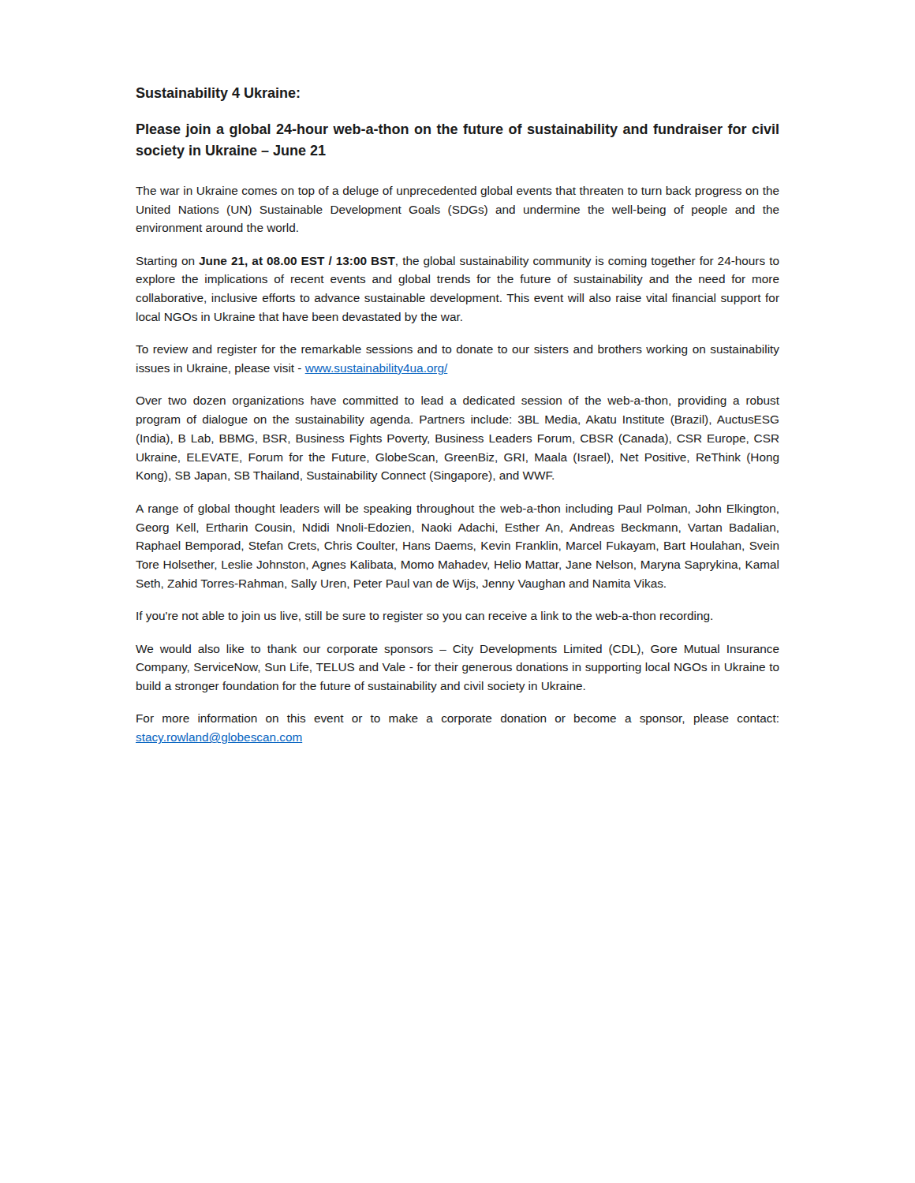Sustainability 4 Ukraine:
Please join a global 24-hour web-a-thon on the future of sustainability and fundraiser for civil society in Ukraine – June 21
The war in Ukraine comes on top of a deluge of unprecedented global events that threaten to turn back progress on the United Nations (UN) Sustainable Development Goals (SDGs) and undermine the well-being of people and the environment around the world.
Starting on June 21, at 08.00 EST / 13:00 BST, the global sustainability community is coming together for 24-hours to explore the implications of recent events and global trends for the future of sustainability and the need for more collaborative, inclusive efforts to advance sustainable development. This event will also raise vital financial support for local NGOs in Ukraine that have been devastated by the war.
To review and register for the remarkable sessions and to donate to our sisters and brothers working on sustainability issues in Ukraine, please visit - www.sustainability4ua.org/
Over two dozen organizations have committed to lead a dedicated session of the web-a-thon, providing a robust program of dialogue on the sustainability agenda. Partners include: 3BL Media, Akatu Institute (Brazil), AuctusESG (India), B Lab, BBMG, BSR, Business Fights Poverty, Business Leaders Forum, CBSR (Canada), CSR Europe, CSR Ukraine, ELEVATE, Forum for the Future, GlobeScan, GreenBiz, GRI, Maala (Israel), Net Positive, ReThink (Hong Kong), SB Japan, SB Thailand, Sustainability Connect (Singapore), and WWF.
A range of global thought leaders will be speaking throughout the web-a-thon including Paul Polman, John Elkington, Georg Kell, Ertharin Cousin, Ndidi Nnoli-Edozien, Naoki Adachi, Esther An, Andreas Beckmann, Vartan Badalian, Raphael Bemporad, Stefan Crets, Chris Coulter, Hans Daems, Kevin Franklin, Marcel Fukayam, Bart Houlahan, Svein Tore Holsether, Leslie Johnston, Agnes Kalibata, Momo Mahadev, Helio Mattar, Jane Nelson, Maryna Saprykina, Kamal Seth, Zahid Torres-Rahman, Sally Uren, Peter Paul van de Wijs, Jenny Vaughan and Namita Vikas.
If you're not able to join us live, still be sure to register so you can receive a link to the web-a-thon recording.
We would also like to thank our corporate sponsors – City Developments Limited (CDL), Gore Mutual Insurance Company, ServiceNow, Sun Life, TELUS and Vale - for their generous donations in supporting local NGOs in Ukraine to build a stronger foundation for the future of sustainability and civil society in Ukraine.
For more information on this event or to make a corporate donation or become a sponsor, please contact: stacy.rowland@globescan.com